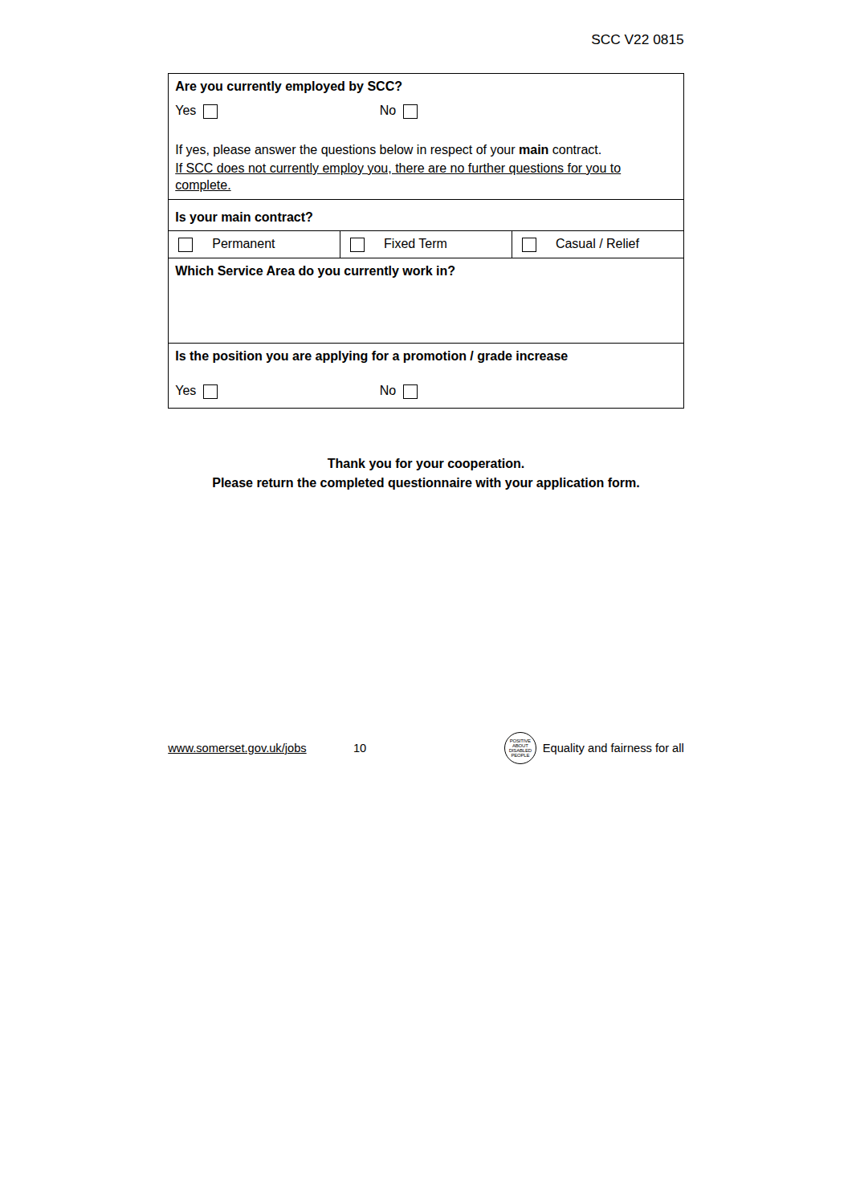SCC V22 0815
| Are you currently employed by SCC? Yes No |
| If yes, please answer the questions below in respect of your main contract. If SCC does not currently employ you, there are no further questions for you to complete. |
| Is your main contract? |
| Permanent | Fixed Term | Casual / Relief |
| Which Service Area do you currently work in? |
| Is the position you are applying for a promotion / grade increase |
| Yes No |
Thank you for your cooperation.
Please return the completed questionnaire with your application form.
www.somerset.gov.uk/jobs
10
POSITIVE ABOUT
DISABLED PEOPLE
Equality and fairness for all